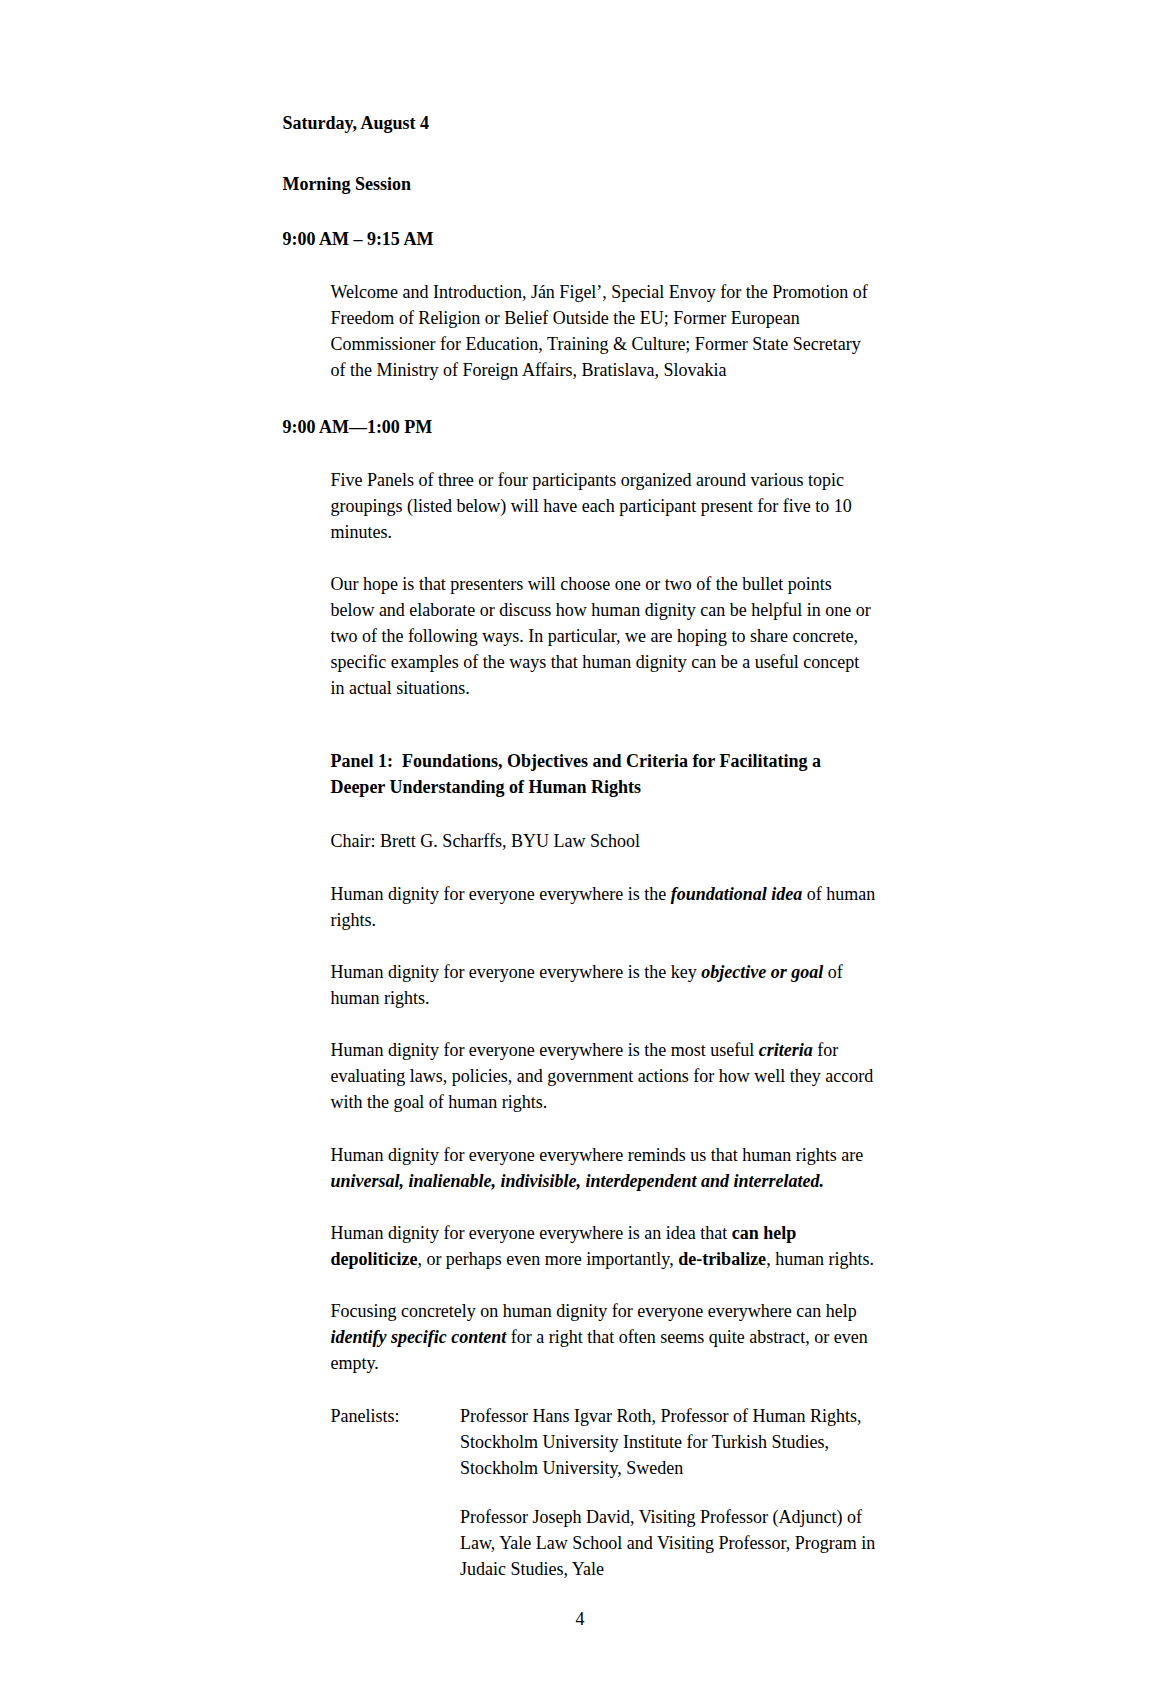Saturday, August 4
Morning Session
9:00 AM – 9:15 AM
Welcome and Introduction, Ján Figel’, Special Envoy for the Promotion of Freedom of Religion or Belief Outside the EU; Former European Commissioner for Education, Training & Culture; Former State Secretary of the Ministry of Foreign Affairs, Bratislava, Slovakia
9:00 AM—1:00 PM
Five Panels of three or four participants organized around various topic groupings (listed below) will have each participant present for five to 10 minutes.
Our hope is that presenters will choose one or two of the bullet points below and elaborate or discuss how human dignity can be helpful in one or two of the following ways. In particular, we are hoping to share concrete, specific examples of the ways that human dignity can be a useful concept in actual situations.
Panel 1: Foundations, Objectives and Criteria for Facilitating a Deeper Understanding of Human Rights
Chair: Brett G. Scharffs, BYU Law School
Human dignity for everyone everywhere is the foundational idea of human rights.
Human dignity for everyone everywhere is the key objective or goal of human rights.
Human dignity for everyone everywhere is the most useful criteria for evaluating laws, policies, and government actions for how well they accord with the goal of human rights.
Human dignity for everyone everywhere reminds us that human rights are universal, inalienable, indivisible, interdependent and interrelated.
Human dignity for everyone everywhere is an idea that can help depoliticize, or perhaps even more importantly, de-tribalize, human rights.
Focusing concretely on human dignity for everyone everywhere can help identify specific content for a right that often seems quite abstract, or even empty.
Panelists:
Professor Hans Igvar Roth, Professor of Human Rights, Stockholm University Institute for Turkish Studies, Stockholm University, Sweden
Professor Joseph David, Visiting Professor (Adjunct) of Law, Yale Law School and Visiting Professor, Program in Judaic Studies, Yale
4